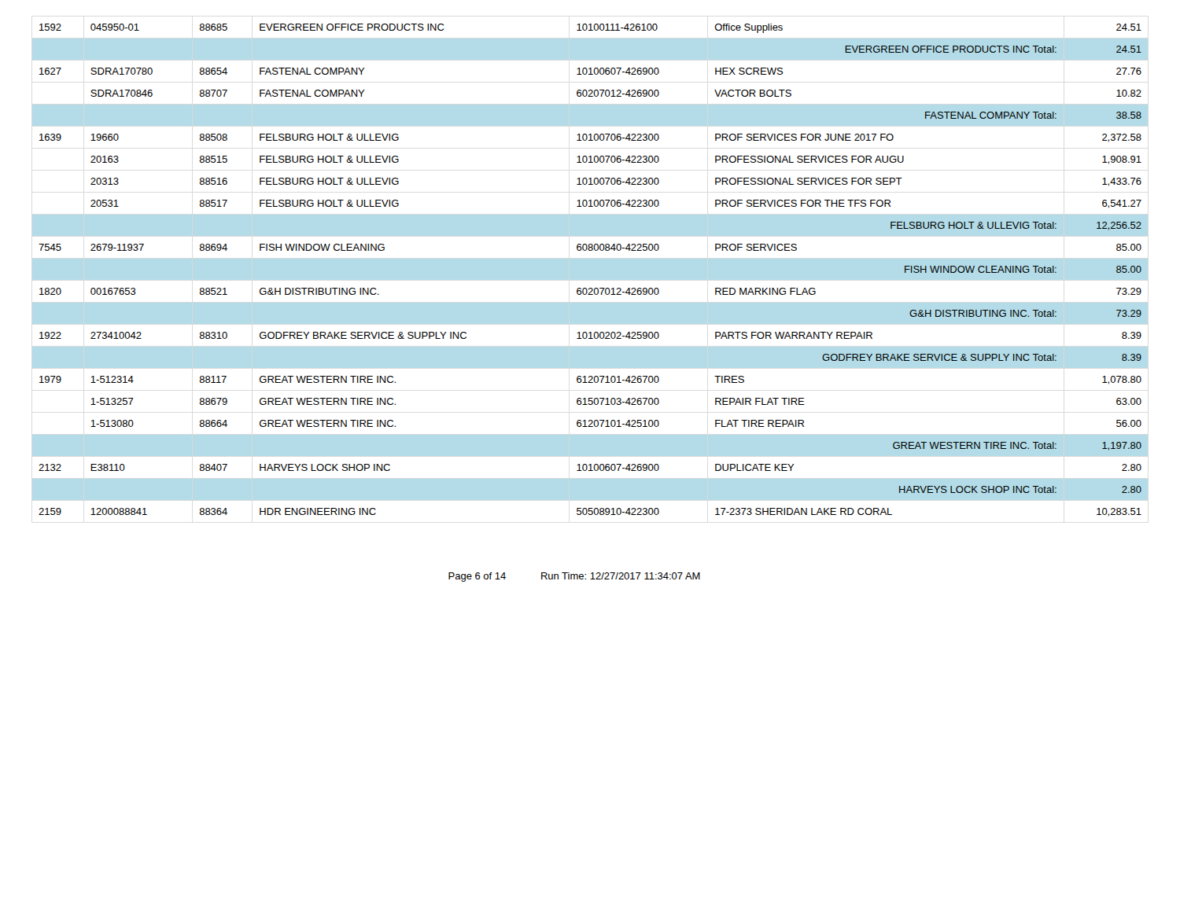| 1592 | 045950-01 | 88685 | EVERGREEN OFFICE PRODUCTS INC | 10100111-426100 | Office Supplies | 24.51 |
| | | | | | EVERGREEN OFFICE PRODUCTS INC Total: | 24.51 |
| 1627 | SDRA170780 | 88654 | FASTENAL COMPANY | 10100607-426900 | HEX SCREWS | 27.76 |
| | SDRA170846 | 88707 | FASTENAL COMPANY | 60207012-426900 | VACTOR BOLTS | 10.82 |
| | | | | | FASTENAL COMPANY Total: | 38.58 |
| 1639 | 19660 | 88508 | FELSBURG HOLT & ULLEVIG | 10100706-422300 | PROF SERVICES FOR JUNE 2017 FO | 2,372.58 |
| | 20163 | 88515 | FELSBURG HOLT & ULLEVIG | 10100706-422300 | PROFESSIONAL SERVICES FOR AUGU | 1,908.91 |
| | 20313 | 88516 | FELSBURG HOLT & ULLEVIG | 10100706-422300 | PROFESSIONAL SERVICES FOR SEPT | 1,433.76 |
| | 20531 | 88517 | FELSBURG HOLT & ULLEVIG | 10100706-422300 | PROF SERVICES FOR THE TFS FOR | 6,541.27 |
| | | | | | FELSBURG HOLT & ULLEVIG Total: | 12,256.52 |
| 7545 | 2679-11937 | 88694 | FISH WINDOW CLEANING | 60800840-422500 | PROF SERVICES | 85.00 |
| | | | | | FISH WINDOW CLEANING Total: | 85.00 |
| 1820 | 00167653 | 88521 | G&H DISTRIBUTING INC. | 60207012-426900 | RED MARKING FLAG | 73.29 |
| | | | | | G&H DISTRIBUTING INC. Total: | 73.29 |
| 1922 | 273410042 | 88310 | GODFREY BRAKE SERVICE & SUPPLY INC | 10100202-425900 | PARTS FOR WARRANTY REPAIR | 8.39 |
| | | | | | GODFREY BRAKE SERVICE & SUPPLY INC Total: | 8.39 |
| 1979 | 1-512314 | 88117 | GREAT WESTERN TIRE INC. | 61207101-426700 | TIRES | 1,078.80 |
| | 1-513257 | 88679 | GREAT WESTERN TIRE INC. | 61507103-426700 | REPAIR FLAT TIRE | 63.00 |
| | 1-513080 | 88664 | GREAT WESTERN TIRE INC. | 61207101-425100 | FLAT TIRE REPAIR | 56.00 |
| | | | | | GREAT WESTERN TIRE INC. Total: | 1,197.80 |
| 2132 | E38110 | 88407 | HARVEYS LOCK SHOP INC | 10100607-426900 | DUPLICATE KEY | 2.80 |
| | | | | | HARVEYS LOCK SHOP INC Total: | 2.80 |
| 2159 | 1200088841 | 88364 | HDR ENGINEERING INC | 50508910-422300 | 17-2373 SHERIDAN LAKE RD CORAL | 10,283.51 |
Page 6 of 14 Run Time: 12/27/2017 11:34:07 AM